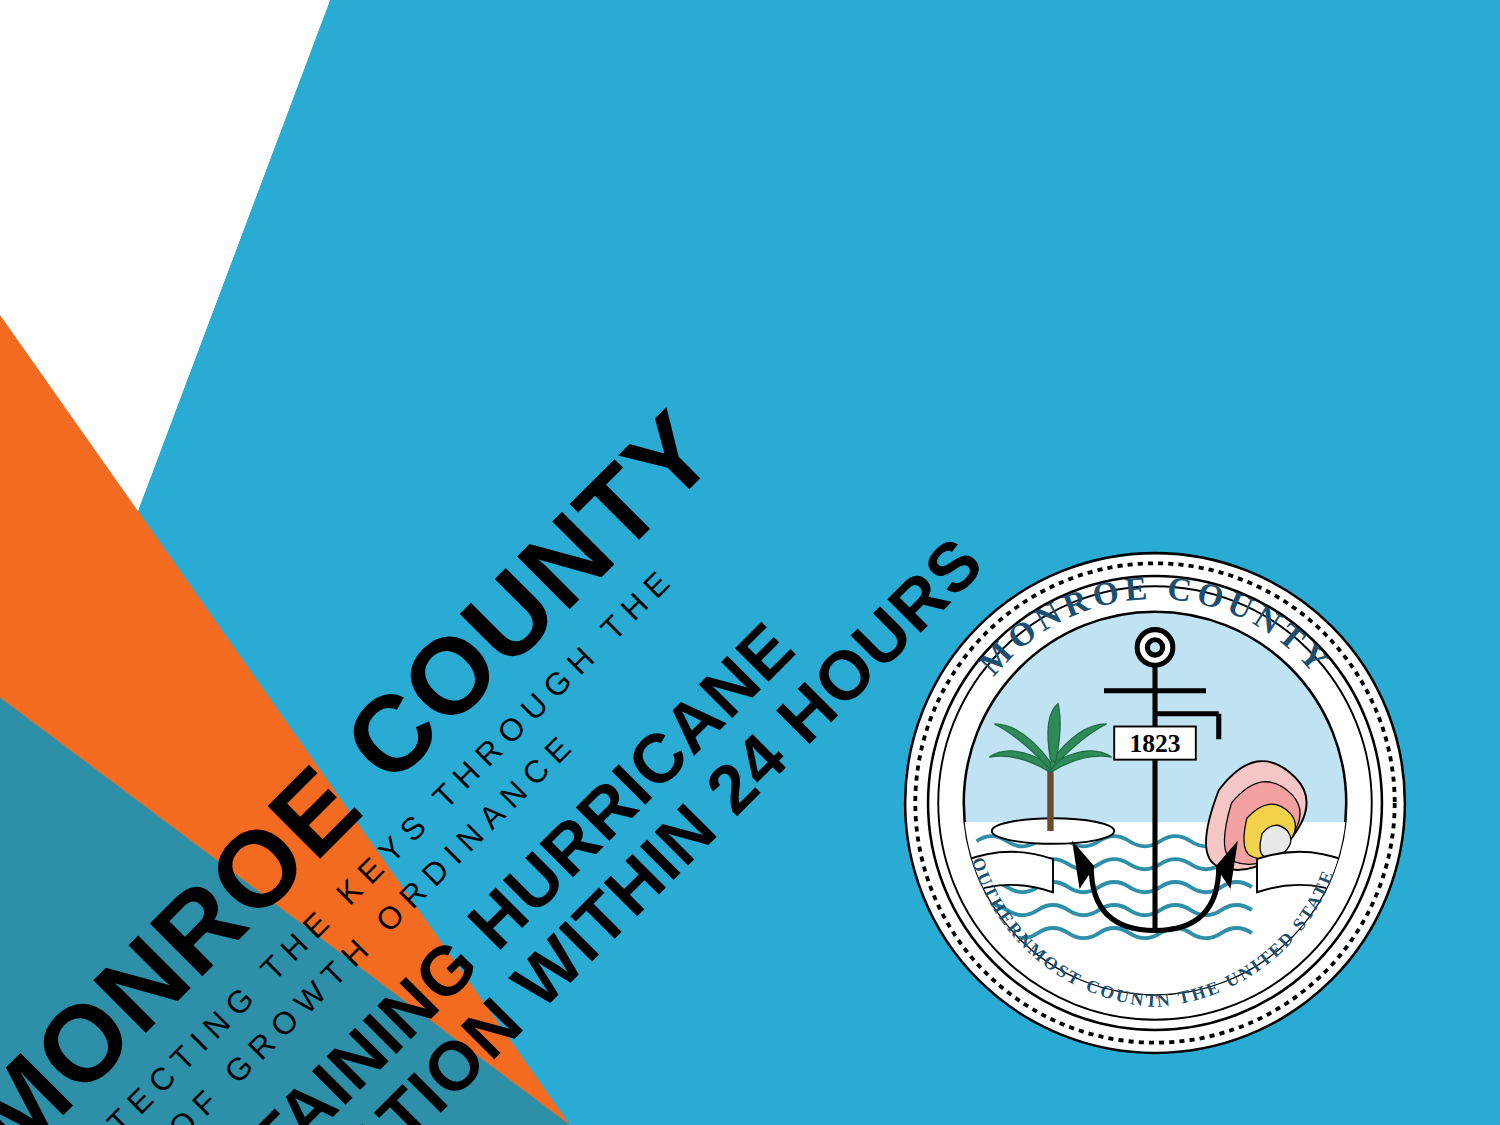Monroe County
Protecting the Keys through the Rate of Growth Ordinance
Maintaining Hurricane Evacuation within 24 hours
1823 MONROE COUNTY SOUTHERNMOST COUNTY IN THE UNITED STATES